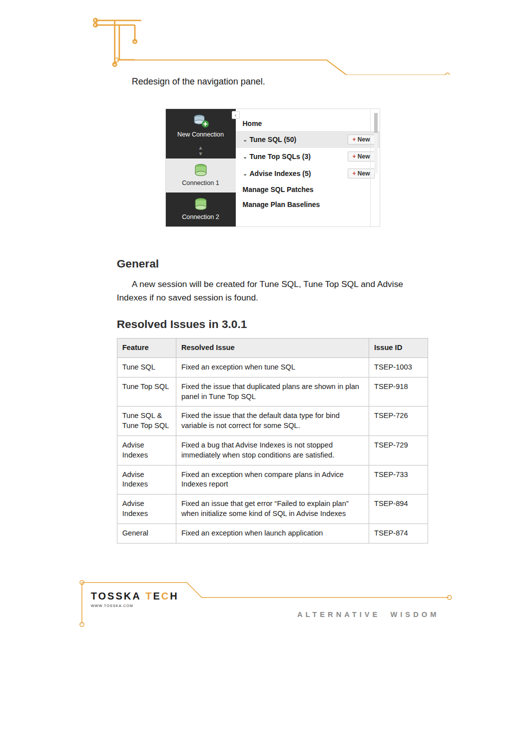Redesign of the navigation panel.
New Connection
▲
▼
Connection 1
Connection 2
‹
Home
⌄ Tune SQL (50) + New
⌄ Tune Top SQLs (3) + New
⌄ Advise Indexes (5) + New
Manage SQL Patches
Manage Plan Baselines
General
A new session will be created for Tune SQL, Tune Top SQL and Advise Indexes if no saved session is found.
Resolved Issues in 3.0.1
| Feature | Resolved Issue | Issue ID |
| --- | --- | --- |
| Tune SQL | Fixed an exception when tune SQL | TSEP-1003 |
| Tune Top SQL | Fixed the issue that duplicated plans are shown in plan panel in Tune Top SQL | TSEP-918 |
| Tune SQL & Tune Top SQL | Fixed the issue that the default data type for bind variable is not correct for some SQL. | TSEP-726 |
| Advise Indexes | Fixed a bug that Advise Indexes is not stopped immediately when stop conditions are satisfied. | TSEP-729 |
| Advise Indexes | Fixed an exception when compare plans in Advice Indexes report | TSEP-733 |
| Advise Indexes | Fixed an issue that get error “Failed to explain plan” when initialize some kind of SQL in Advise Indexes | TSEP-894 |
| General | Fixed an exception when launch application | TSEP-874 |
TOSSKA TECH
WWW.TOSSKA.COM
ALTERNATIVE WISDOM